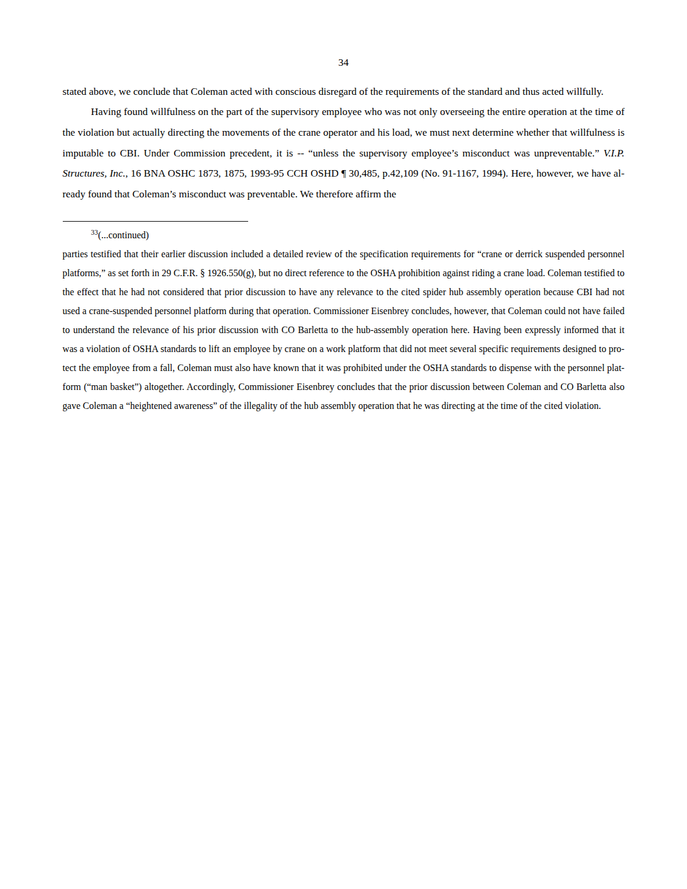34
stated above, we conclude that Coleman acted with conscious disregard of the requirements of the standard and thus acted willfully.
Having found willfulness on the part of the supervisory employee who was not only overseeing the entire operation at the time of the violation but actually directing the movements of the crane operator and his load, we must next determine whether that willfulness is imputable to CBI. Under Commission precedent, it is -- “unless the supervisory employee’s misconduct was unpreventable.” V.I.P. Structures, Inc., 16 BNA OSHC 1873, 1875, 1993-95 CCH OSHD ¶ 30,485, p.42,109 (No. 91-1167, 1994). Here, however, we have already found that Coleman’s misconduct was preventable. We therefore affirm the
33(...continued)
parties testified that their earlier discussion included a detailed review of the specification requirements for “crane or derrick suspended personnel platforms,” as set forth in 29 C.F.R. § 1926.550(g), but no direct reference to the OSHA prohibition against riding a crane load. Coleman testified to the effect that he had not considered that prior discussion to have any relevance to the cited spider hub assembly operation because CBI had not used a crane-suspended personnel platform during that operation. Commissioner Eisenbrey concludes, however, that Coleman could not have failed to understand the relevance of his prior discussion with CO Barletta to the hub-assembly operation here. Having been expressly informed that it was a violation of OSHA standards to lift an employee by crane on a work platform that did not meet several specific requirements designed to protect the employee from a fall, Coleman must also have known that it was prohibited under the OSHA standards to dispense with the personnel platform (“man basket”) altogether. Accordingly, Commissioner Eisenbrey concludes that the prior discussion between Coleman and CO Barletta also gave Coleman a “heightened awareness” of the illegality of the hub assembly operation that he was directing at the time of the cited violation.